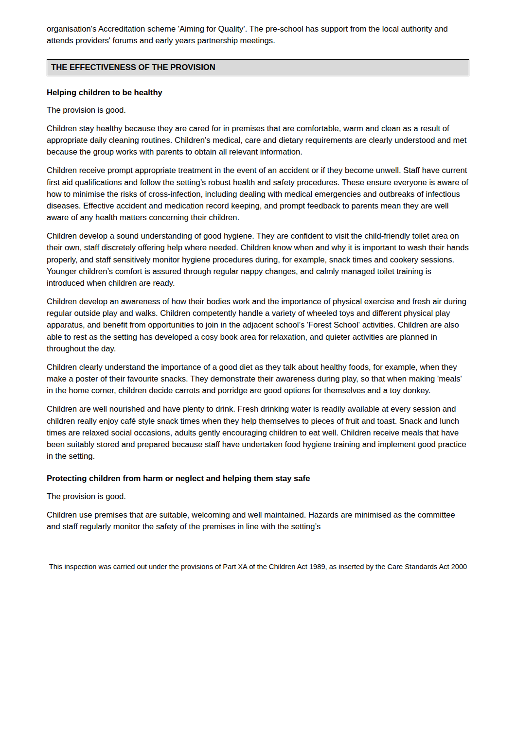organisation's Accreditation scheme 'Aiming for Quality'. The pre-school has support from the local authority and attends providers' forums and early years partnership meetings.
THE EFFECTIVENESS OF THE PROVISION
Helping children to be healthy
The provision is good.
Children stay healthy because they are cared for in premises that are comfortable, warm and clean as a result of appropriate daily cleaning routines. Children's medical, care and dietary requirements are clearly understood and met because the group works with parents to obtain all relevant information.
Children receive prompt appropriate treatment in the event of an accident or if they become unwell. Staff have current first aid qualifications and follow the setting’s robust health and safety procedures. These ensure everyone is aware of how to minimise the risks of cross-infection, including dealing with medical emergencies and outbreaks of infectious diseases. Effective accident and medication record keeping, and prompt feedback to parents mean they are well aware of any health matters concerning their children.
Children develop a sound understanding of good hygiene. They are confident to visit the child-friendly toilet area on their own, staff discretely offering help where needed. Children know when and why it is important to wash their hands properly, and staff sensitively monitor hygiene procedures during, for example, snack times and cookery sessions. Younger children’s comfort is assured through regular nappy changes, and calmly managed toilet training is introduced when children are ready.
Children develop an awareness of how their bodies work and the importance of physical exercise and fresh air during regular outside play and walks. Children competently handle a variety of wheeled toys and different physical play apparatus, and benefit from opportunities to join in the adjacent school’s 'Forest School' activities. Children are also able to rest as the setting has developed a cosy book area for relaxation, and quieter activities are planned in throughout the day.
Children clearly understand the importance of a good diet as they talk about healthy foods, for example, when they make a poster of their favourite snacks. They demonstrate their awareness during play, so that when making 'meals' in the home corner, children decide carrots and porridge are good options for themselves and a toy donkey.
Children are well nourished and have plenty to drink. Fresh drinking water is readily available at every session and children really enjoy café style snack times when they help themselves to pieces of fruit and toast. Snack and lunch times are relaxed social occasions, adults gently encouraging children to eat well. Children receive meals that have been suitably stored and prepared because staff have undertaken food hygiene training and implement good practice in the setting.
Protecting children from harm or neglect and helping them stay safe
The provision is good.
Children use premises that are suitable, welcoming and well maintained. Hazards are minimised as the committee and staff regularly monitor the safety of the premises in line with the setting’s
This inspection was carried out under the provisions of Part XA of the Children Act 1989, as inserted by the Care Standards Act 2000